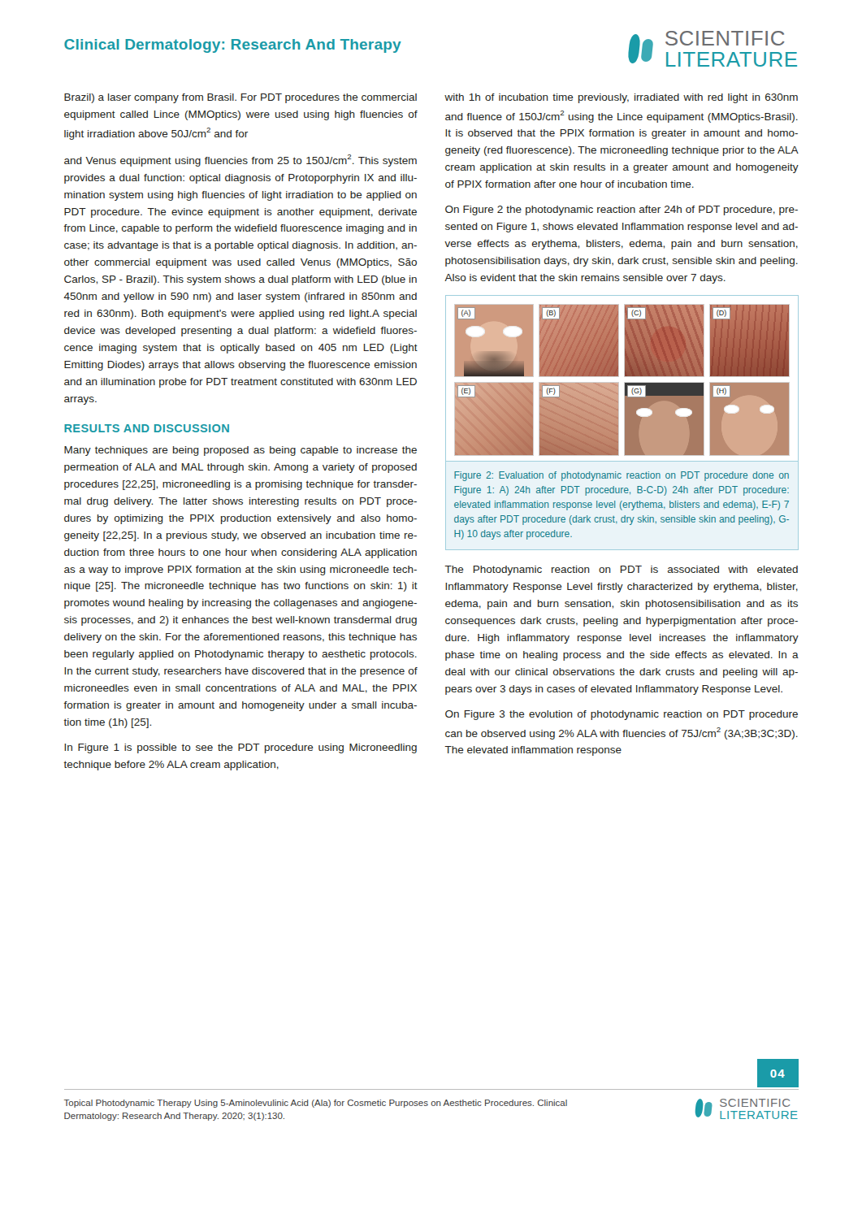Clinical Dermatology: Research And Therapy
SCIENTIFIC LITERATURE
Brazil) a laser company from Brasil. For PDT procedures the commercial equipment called Lince (MMOptics) were used using high fluencies of light irradiation above 50J/cm2 and for
and Venus equipment using fluencies from 25 to 150J/cm2. This system provides a dual function: optical diagnosis of Protoporphyrin IX and illumination system using high fluencies of light irradiation to be applied on PDT procedure. The evince equipment is another equipment, derivate from Lince, capable to perform the widefield fluorescence imaging and in case; its advantage is that is a portable optical diagnosis. In addition, another commercial equipment was used called Venus (MMOptics, São Carlos, SP - Brazil). This system shows a dual platform with LED (blue in 450nm and yellow in 590 nm) and laser system (infrared in 850nm and red in 630nm). Both equipment's were applied using red light.A special device was developed presenting a dual platform: a widefield fluorescence imaging system that is optically based on 405 nm LED (Light Emitting Diodes) arrays that allows observing the fluorescence emission and an illumination probe for PDT treatment constituted with 630nm LED arrays.
Results and Discussion
Many techniques are being proposed as being capable to increase the permeation of ALA and MAL through skin. Among a variety of proposed procedures [22,25], microneedling is a promising technique for transdermal drug delivery. The latter shows interesting results on PDT procedures by optimizing the PPIX production extensively and also homogeneity [22,25]. In a previous study, we observed an incubation time reduction from three hours to one hour when considering ALA application as a way to improve PPIX formation at the skin using microneedle technique [25]. The microneedle technique has two functions on skin: 1) it promotes wound healing by increasing the collagenases and angiogenesis processes, and 2) it enhances the best well-known transdermal drug delivery on the skin. For the aforementioned reasons, this technique has been regularly applied on Photodynamic therapy to aesthetic protocols. In the current study, researchers have discovered that in the presence of microneedles even in small concentrations of ALA and MAL, the PPIX formation is greater in amount and homogeneity under a small incubation time (1h) [25].
In Figure 1 is possible to see the PDT procedure using Microneedling technique before 2% ALA cream application,
with 1h of incubation time previously, irradiated with red light in 630nm and fluence of 150J/cm2 using the Lince equipament (MMOptics-Brasil). It is observed that the PPIX formation is greater in amount and homogeneity (red fluorescence). The microneedling technique prior to the ALA cream application at skin results in a greater amount and homogeneity of PPIX formation after one hour of incubation time.
On Figure 2 the photodynamic reaction after 24h of PDT procedure, presented on Figure 1, shows elevated Inflammation response level and adverse effects as erythema, blisters, edema, pain and burn sensation, photosensibilisation days, dry skin, dark crust, sensible skin and peeling. Also is evident that the skin remains sensible over 7 days.
(A)
(B)
(C)
(D)
(E)
(F)
(G)
(H)
Figure 2: Evaluation of photodynamic reaction on PDT procedure done on Figure 1: A) 24h after PDT procedure, B-C-D) 24h after PDT procedure: elevated inflammation response level (erythema, blisters and edema), E-F) 7 days after PDT procedure (dark crust, dry skin, sensible skin and peeling), G-H) 10 days after procedure.
The Photodynamic reaction on PDT is associated with elevated Inflammatory Response Level firstly characterized by erythema, blister, edema, pain and burn sensation, skin photosensibilisation and as its consequences dark crusts, peeling and hyperpigmentation after procedure. High inflammatory response level increases the inflammatory phase time on healing process and the side effects as elevated. In a deal with our clinical observations the dark crusts and peeling will appears over 3 days in cases of elevated Inflammatory Response Level.
On Figure 3 the evolution of photodynamic reaction on PDT procedure can be observed using 2% ALA with fluencies of 75J/cm2 (3A;3B;3C;3D). The elevated inflammation response
04
Topical Photodynamic Therapy Using 5-Aminolevulinic Acid (Ala) for Cosmetic Purposes on Aesthetic Procedures. Clinical Dermatology: Research And Therapy. 2020; 3(1):130.
SCIENTIFIC LITERATURE